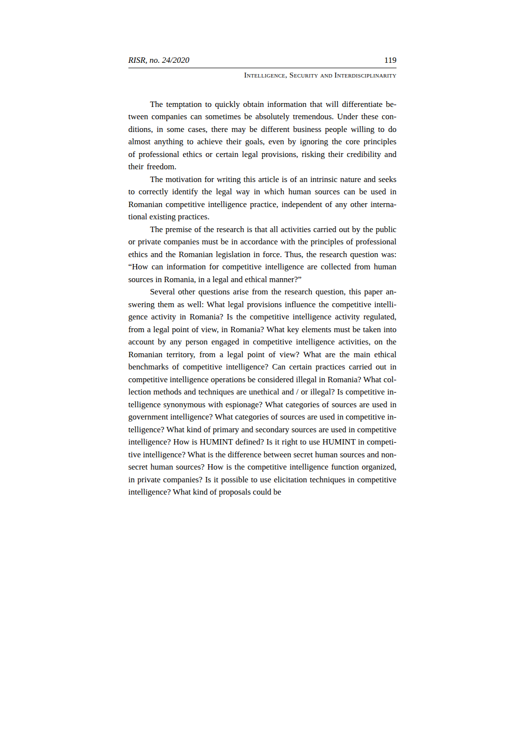RISR, no. 24/2020
119
Intelligence, Security and Interdisciplinarity
The temptation to quickly obtain information that will differentiate between companies can sometimes be absolutely tremendous. Under these conditions, in some cases, there may be different business people willing to do almost anything to achieve their goals, even by ignoring the core principles of professional ethics or certain legal provisions, risking their credibility and their freedom.
The motivation for writing this article is of an intrinsic nature and seeks to correctly identify the legal way in which human sources can be used in Romanian competitive intelligence practice, independent of any other international existing practices.
The premise of the research is that all activities carried out by the public or private companies must be in accordance with the principles of professional ethics and the Romanian legislation in force. Thus, the research question was: “How can information for competitive intelligence are collected from human sources in Romania, in a legal and ethical manner?”
Several other questions arise from the research question, this paper answering them as well: What legal provisions influence the competitive intelligence activity in Romania? Is the competitive intelligence activity regulated, from a legal point of view, in Romania? What key elements must be taken into account by any person engaged in competitive intelligence activities, on the Romanian territory, from a legal point of view? What are the main ethical benchmarks of competitive intelligence? Can certain practices carried out in competitive intelligence operations be considered illegal in Romania? What collection methods and techniques are unethical and / or illegal? Is competitive intelligence synonymous with espionage? What categories of sources are used in government intelligence? What categories of sources are used in competitive intelligence? What kind of primary and secondary sources are used in competitive intelligence? How is HUMINT defined? Is it right to use HUMINT in competitive intelligence? What is the difference between secret human sources and non-secret human sources? How is the competitive intelligence function organized, in private companies? Is it possible to use elicitation techniques in competitive intelligence? What kind of proposals could be